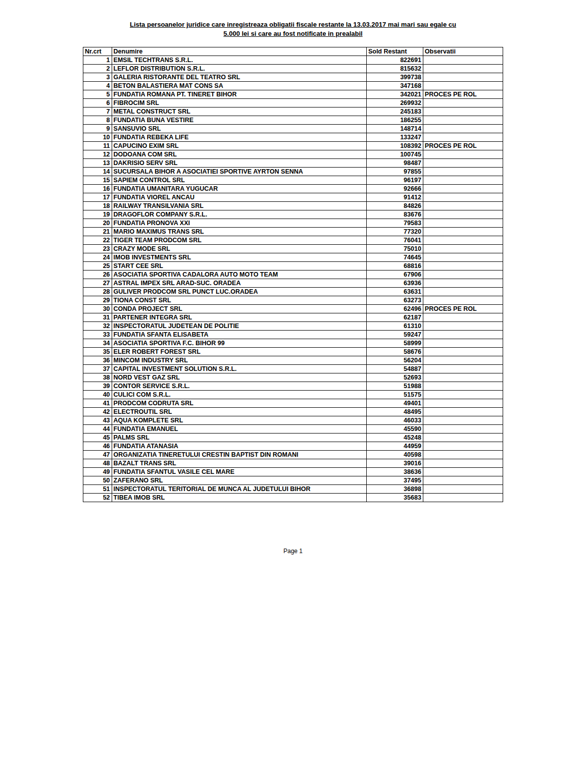Lista persoanelor juridice care inregistreaza obligatii fiscale restante la 13.03.2017 mai mari sau egale cu 5.000 lei si care au fost notificate in prealabil
| Nr.crt | Denumire | Sold Restant | Observatii |
| --- | --- | --- | --- |
| 1 | EMSIL TECHTRANS S.R.L. | 822691 | |
| 2 | LEFLOR DISTRIBUTION S.R.L. | 815632 | |
| 3 | GALERIA RISTORANTE DEL TEATRO SRL | 399738 | |
| 4 | BETON BALASTIERA MAT CONS SA | 347168 | |
| 5 | FUNDATIA ROMANA PT. TINERET BIHOR | 342021 | PROCES PE ROL |
| 6 | FIBROCIM SRL | 269932 | |
| 7 | METAL CONSTRUCT SRL | 245183 | |
| 8 | FUNDATIA BUNA VESTIRE | 186255 | |
| 9 | SANSUVIO SRL | 148714 | |
| 10 | FUNDATIA REBEKA LIFE | 133247 | |
| 11 | CAPUCINO EXIM SRL | 108392 | PROCES PE ROL |
| 12 | DODOANA COM SRL | 100745 | |
| 13 | DAKRISIO SERV SRL | 98487 | |
| 14 | SUCURSALA BIHOR A ASOCIATIEI SPORTIVE AYRTON SENNA | 97855 | |
| 15 | SAPIEM CONTROL SRL | 96197 | |
| 16 | FUNDATIA UMANITARA YUGUCAR | 92666 | |
| 17 | FUNDATIA VIOREL ANCAU | 91412 | |
| 18 | RAILWAY TRANSILVANIA SRL | 84826 | |
| 19 | DRAGOFLOR COMPANY S.R.L. | 83676 | |
| 20 | FUNDATIA PRONOVA XXI | 79583 | |
| 21 | MARIO MAXIMUS TRANS SRL | 77320 | |
| 22 | TIGER TEAM PRODCOM SRL | 76041 | |
| 23 | CRAZY MODE SRL | 75010 | |
| 24 | IMOB INVESTMENTS SRL | 74645 | |
| 25 | START CEE SRL | 68816 | |
| 26 | ASOCIATIA SPORTIVA CADALORA AUTO MOTO TEAM | 67906 | |
| 27 | ASTRAL IMPEX SRL ARAD-SUC. ORADEA | 63936 | |
| 28 | GULIVER PRODCOM SRL PUNCT LUC.ORADEA | 63631 | |
| 29 | TIONA CONST SRL | 63273 | |
| 30 | CONDA PROJECT SRL | 62496 | PROCES PE ROL |
| 31 | PARTENER INTEGRA SRL | 62187 | |
| 32 | INSPECTORATUL JUDETEAN DE POLITIE | 61310 | |
| 33 | FUNDATIA SFANTA ELISABETA | 59247 | |
| 34 | ASOCIATIA SPORTIVA F.C. BIHOR 99 | 58999 | |
| 35 | ELER ROBERT FOREST SRL | 58676 | |
| 36 | MINCOM INDUSTRY SRL | 56204 | |
| 37 | CAPITAL INVESTMENT SOLUTION S.R.L. | 54887 | |
| 38 | NORD VEST GAZ SRL | 52693 | |
| 39 | CONTOR SERVICE S.R.L. | 51988 | |
| 40 | CULICI COM S.R.L. | 51575 | |
| 41 | PRODCOM CODRUTA SRL | 49401 | |
| 42 | ELECTROUTIL SRL | 48495 | |
| 43 | AQUA KOMPLETE SRL | 46033 | |
| 44 | FUNDATIA EMANUEL | 45590 | |
| 45 | PALMS SRL | 45248 | |
| 46 | FUNDATIA ATANASIA | 44959 | |
| 47 | ORGANIZATIA TINERETULUI CRESTIN BAPTIST DIN ROMANI | 40598 | |
| 48 | BAZALT TRANS SRL | 39016 | |
| 49 | FUNDATIA SFANTUL VASILE CEL MARE | 38636 | |
| 50 | ZAFERANO SRL | 37495 | |
| 51 | INSPECTORATUL TERITORIAL DE MUNCA AL JUDETULUI BIHOR | 36898 | |
| 52 | TIBEA IMOB SRL | 35683 | |
Page 1